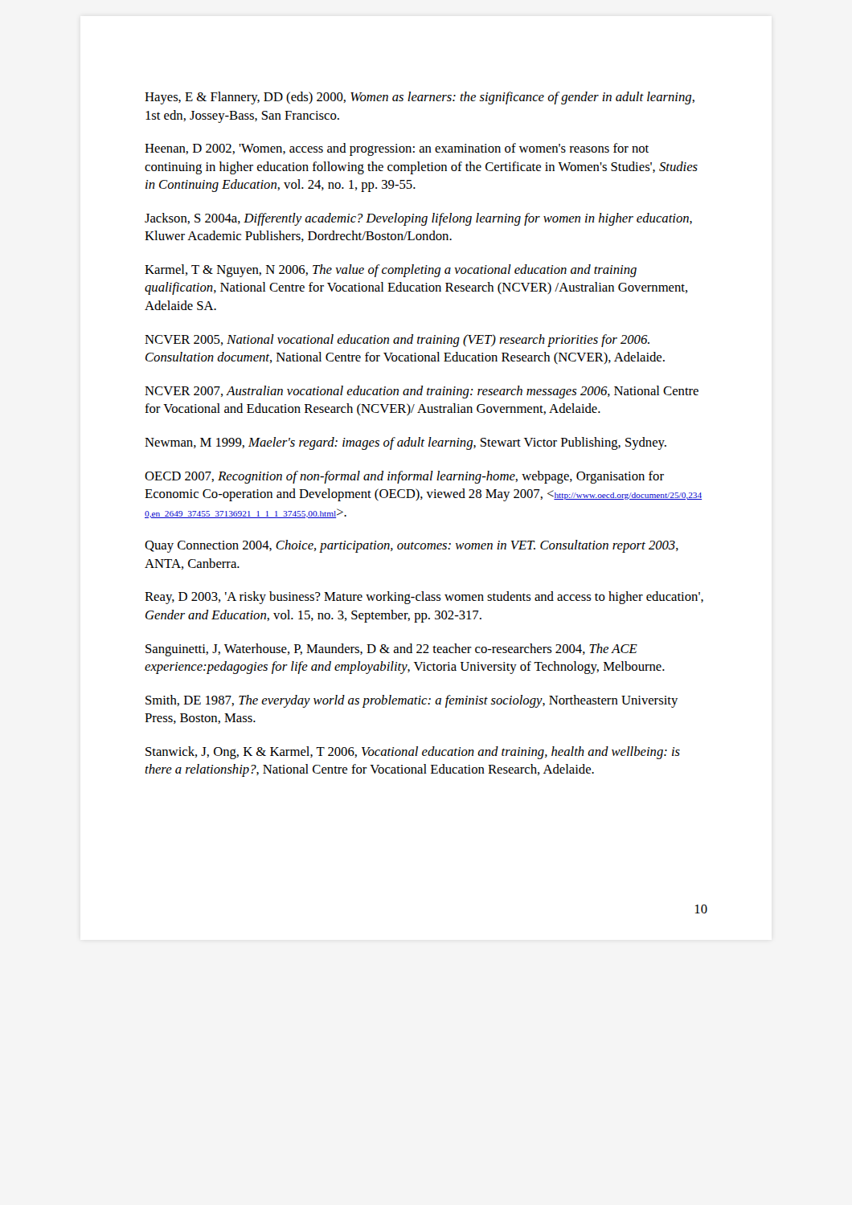Hayes, E & Flannery, DD (eds) 2000, Women as learners: the significance of gender in adult learning, 1st edn, Jossey-Bass, San Francisco.
Heenan, D 2002, 'Women, access and progression: an examination of women's reasons for not continuing in higher education following the completion of the Certificate in Women's Studies', Studies in Continuing Education, vol. 24, no. 1, pp. 39-55.
Jackson, S 2004a, Differently academic? Developing lifelong learning for women in higher education, Kluwer Academic Publishers, Dordrecht/Boston/London.
Karmel, T & Nguyen, N 2006, The value of completing a vocational education and training qualification, National Centre for Vocational Education Research (NCVER) /Australian Government, Adelaide SA.
NCVER 2005, National vocational education and training (VET) research priorities for 2006. Consultation document, National Centre for Vocational Education Research (NCVER), Adelaide.
NCVER 2007, Australian vocational education and training: research messages 2006, National Centre for Vocational and Education Research (NCVER)/ Australian Government, Adelaide.
Newman, M 1999, Maeler's regard: images of adult learning, Stewart Victor Publishing, Sydney.
OECD 2007, Recognition of non-formal and informal learning-home, webpage, Organisation for Economic Co-operation and Development (OECD), viewed 28 May 2007, <http://www.oecd.org/document/25/0,2340,en_2649_37455_37136921_1_1_1_37455,00.html>.
Quay Connection 2004, Choice, participation, outcomes: women in VET. Consultation report 2003, ANTA, Canberra.
Reay, D 2003, 'A risky business? Mature working-class women students and access to higher education', Gender and Education, vol. 15, no. 3, September, pp. 302-317.
Sanguinetti, J, Waterhouse, P, Maunders, D & and 22 teacher co-researchers 2004, The ACE experience:pedagogies for life and employability, Victoria University of Technology, Melbourne.
Smith, DE 1987, The everyday world as problematic: a feminist sociology, Northeastern University Press, Boston, Mass.
Stanwick, J, Ong, K & Karmel, T 2006, Vocational education and training, health and wellbeing: is there a relationship?, National Centre for Vocational Education Research, Adelaide.
10